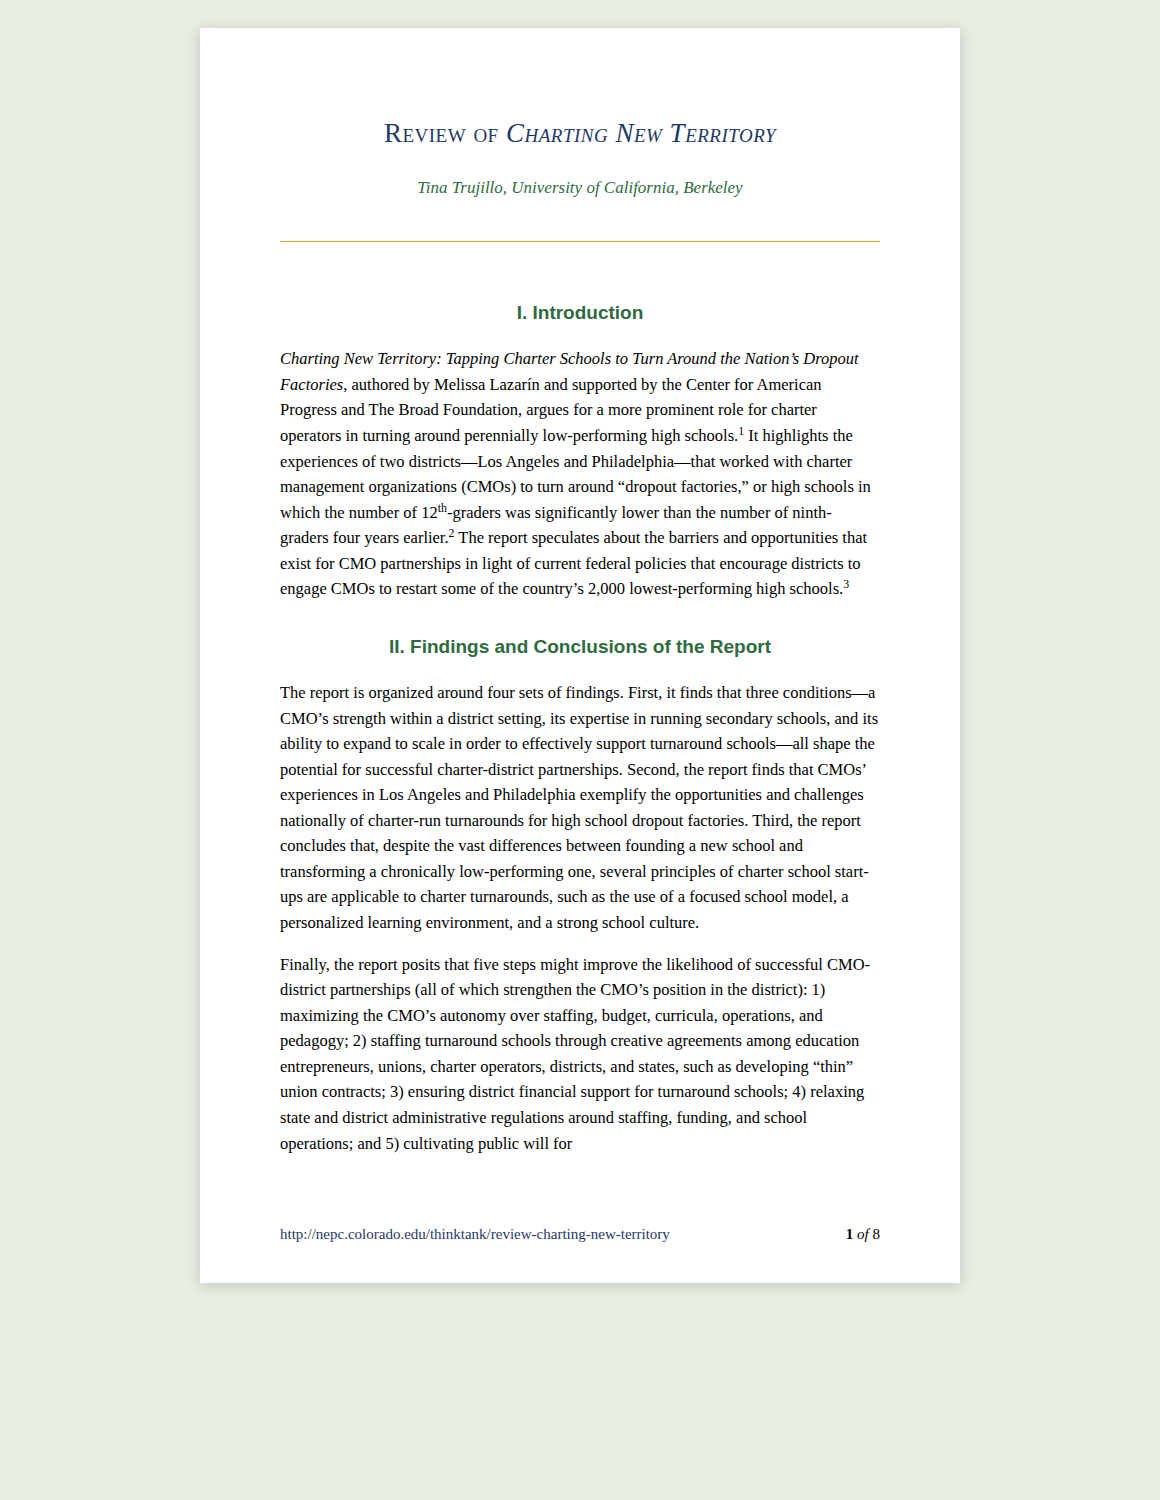Review of Charting New Territory
Tina Trujillo, University of California, Berkeley
I. Introduction
Charting New Territory: Tapping Charter Schools to Turn Around the Nation’s Dropout Factories, authored by Melissa Lazarín and supported by the Center for American Progress and The Broad Foundation, argues for a more prominent role for charter operators in turning around perennially low-performing high schools.1 It highlights the experiences of two districts—Los Angeles and Philadelphia—that worked with charter management organizations (CMOs) to turn around “dropout factories,” or high schools in which the number of 12th-graders was significantly lower than the number of ninth-graders four years earlier.2 The report speculates about the barriers and opportunities that exist for CMO partnerships in light of current federal policies that encourage districts to engage CMOs to restart some of the country’s 2,000 lowest-performing high schools.3
II. Findings and Conclusions of the Report
The report is organized around four sets of findings. First, it finds that three conditions—a CMO’s strength within a district setting, its expertise in running secondary schools, and its ability to expand to scale in order to effectively support turnaround schools—all shape the potential for successful charter-district partnerships. Second, the report finds that CMOs’ experiences in Los Angeles and Philadelphia exemplify the opportunities and challenges nationally of charter-run turnarounds for high school dropout factories. Third, the report concludes that, despite the vast differences between founding a new school and transforming a chronically low-performing one, several principles of charter school start-ups are applicable to charter turnarounds, such as the use of a focused school model, a personalized learning environment, and a strong school culture.
Finally, the report posits that five steps might improve the likelihood of successful CMO-district partnerships (all of which strengthen the CMO’s position in the district): 1) maximizing the CMO’s autonomy over staffing, budget, curricula, operations, and pedagogy; 2) staffing turnaround schools through creative agreements among education entrepreneurs, unions, charter operators, districts, and states, such as developing “thin” union contracts; 3) ensuring district financial support for turnaround schools; 4) relaxing state and district administrative regulations around staffing, funding, and school operations; and 5) cultivating public will for
http://nepc.colorado.edu/thinktank/review-charting-new-territory 1 of 8